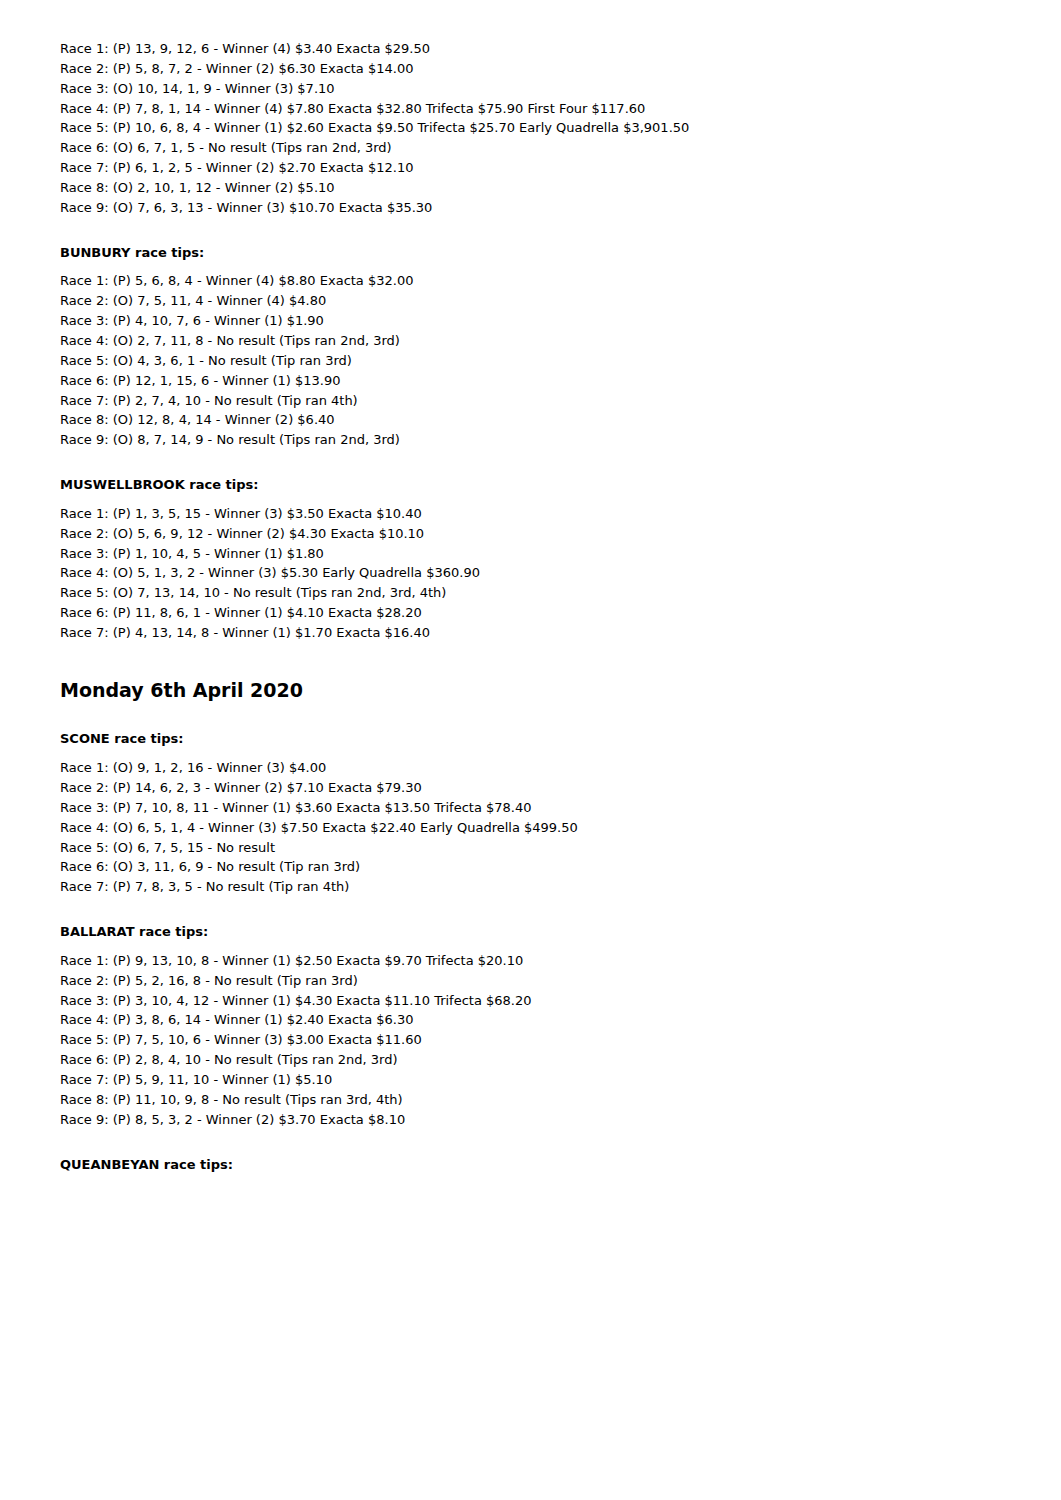Race 1: (P) 13, 9, 12, 6 - Winner (4) $3.40 Exacta $29.50
Race 2: (P) 5, 8, 7, 2 - Winner (2) $6.30 Exacta $14.00
Race 3: (O) 10, 14, 1, 9 - Winner (3) $7.10
Race 4: (P) 7, 8, 1, 14 - Winner (4) $7.80 Exacta $32.80 Trifecta $75.90 First Four $117.60
Race 5: (P) 10, 6, 8, 4 - Winner (1) $2.60 Exacta $9.50 Trifecta $25.70 Early Quadrella $3,901.50
Race 6: (O) 6, 7, 1, 5 - No result (Tips ran 2nd, 3rd)
Race 7: (P) 6, 1, 2, 5 - Winner (2) $2.70 Exacta $12.10
Race 8: (O) 2, 10, 1, 12 - Winner (2) $5.10
Race 9: (O) 7, 6, 3, 13 - Winner (3) $10.70 Exacta $35.30
BUNBURY race tips:
Race 1: (P) 5, 6, 8, 4 - Winner (4) $8.80 Exacta $32.00
Race 2: (O) 7, 5, 11, 4 - Winner (4) $4.80
Race 3: (P) 4, 10, 7, 6 - Winner (1) $1.90
Race 4: (O) 2, 7, 11, 8 - No result (Tips ran 2nd, 3rd)
Race 5: (O) 4, 3, 6, 1 - No result (Tip ran 3rd)
Race 6: (P) 12, 1, 15, 6 - Winner (1) $13.90
Race 7: (P) 2, 7, 4, 10 - No result (Tip ran 4th)
Race 8: (O) 12, 8, 4, 14 - Winner (2) $6.40
Race 9: (O) 8, 7, 14, 9 - No result (Tips ran 2nd, 3rd)
MUSWELLBROOK race tips:
Race 1: (P) 1, 3, 5, 15 - Winner (3) $3.50 Exacta $10.40
Race 2: (O) 5, 6, 9, 12 - Winner (2) $4.30 Exacta $10.10
Race 3: (P) 1, 10, 4, 5 - Winner (1) $1.80
Race 4: (O) 5, 1, 3, 2 - Winner (3) $5.30 Early Quadrella $360.90
Race 5: (O) 7, 13, 14, 10 - No result (Tips ran 2nd, 3rd, 4th)
Race 6: (P) 11, 8, 6, 1 - Winner (1) $4.10 Exacta $28.20
Race 7: (P) 4, 13, 14, 8 - Winner (1) $1.70 Exacta $16.40
Monday 6th April 2020
SCONE race tips:
Race 1: (O) 9, 1, 2, 16 - Winner (3) $4.00
Race 2: (P) 14, 6, 2, 3 - Winner (2) $7.10 Exacta $79.30
Race 3: (P) 7, 10, 8, 11 - Winner (1) $3.60 Exacta $13.50 Trifecta $78.40
Race 4: (O) 6, 5, 1, 4 - Winner (3) $7.50 Exacta $22.40 Early Quadrella $499.50
Race 5: (O) 6, 7, 5, 15 - No result
Race 6: (O) 3, 11, 6, 9 - No result (Tip ran 3rd)
Race 7: (P) 7, 8, 3, 5 - No result (Tip ran 4th)
BALLARAT race tips:
Race 1: (P) 9, 13, 10, 8 - Winner (1) $2.50 Exacta $9.70 Trifecta $20.10
Race 2: (P) 5, 2, 16, 8 - No result (Tip ran 3rd)
Race 3: (P) 3, 10, 4, 12 - Winner (1) $4.30 Exacta $11.10 Trifecta $68.20
Race 4: (P) 3, 8, 6, 14 - Winner (1) $2.40 Exacta $6.30
Race 5: (P) 7, 5, 10, 6 - Winner (3) $3.00 Exacta $11.60
Race 6: (P) 2, 8, 4, 10 - No result (Tips ran 2nd, 3rd)
Race 7: (P) 5, 9, 11, 10 - Winner (1) $5.10
Race 8: (P) 11, 10, 9, 8 - No result (Tips ran 3rd, 4th)
Race 9: (P) 8, 5, 3, 2 - Winner (2) $3.70 Exacta $8.10
QUEANBEYAN race tips: